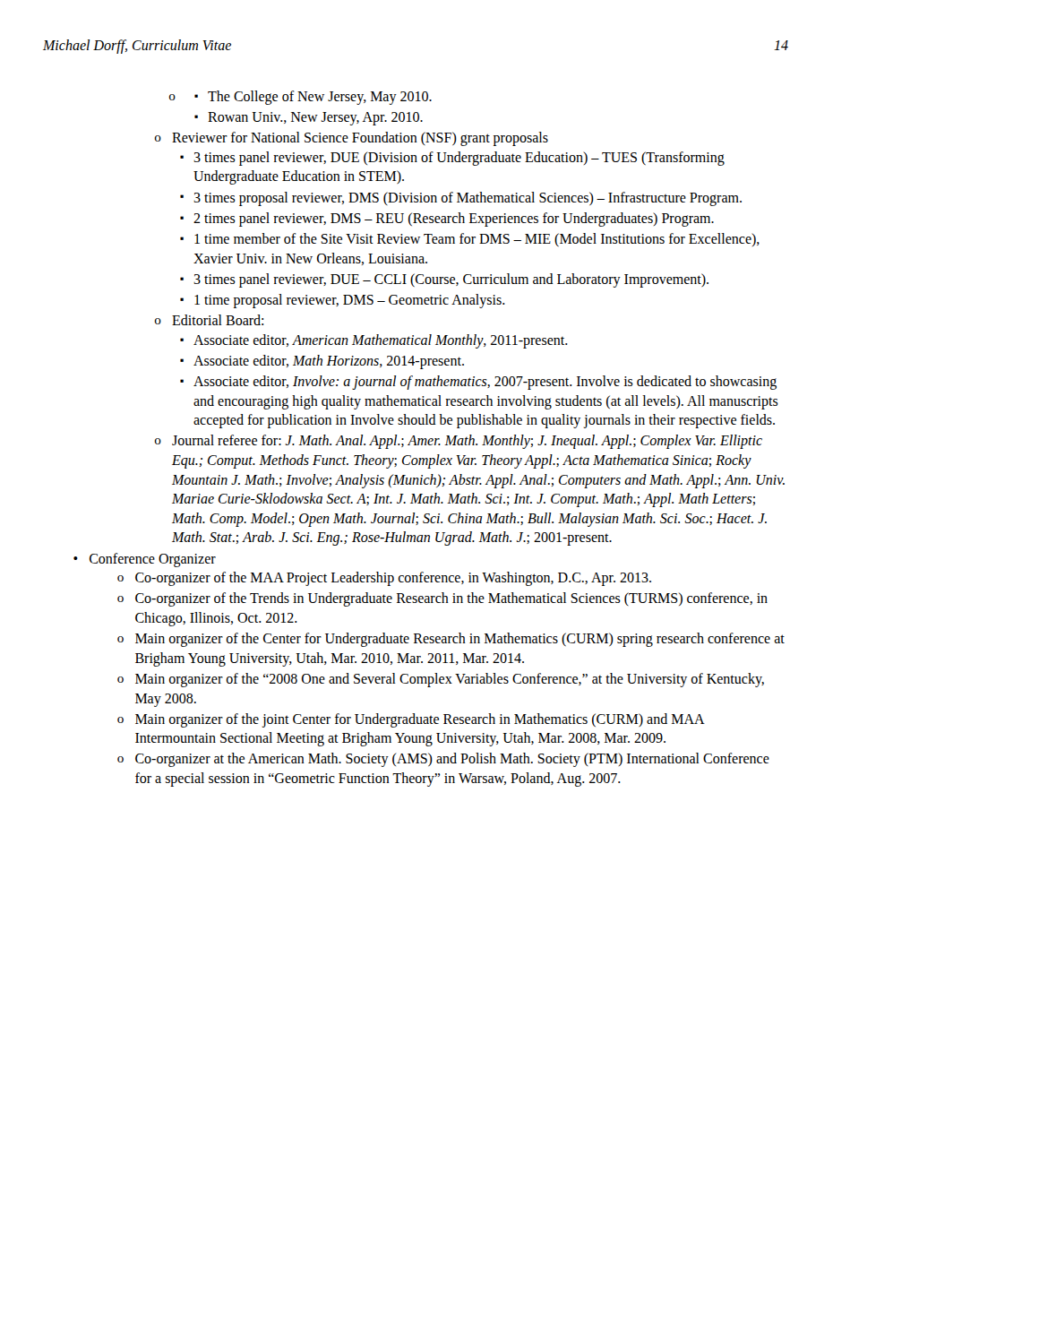Michael Dorff, Curriculum Vitae 14
The College of New Jersey, May 2010.
Rowan Univ., New Jersey, Apr. 2010.
Reviewer for National Science Foundation (NSF) grant proposals
3 times panel reviewer, DUE (Division of Undergraduate Education) – TUES (Transforming Undergraduate Education in STEM).
3 times proposal reviewer, DMS (Division of Mathematical Sciences) – Infrastructure Program.
2 times panel reviewer, DMS – REU (Research Experiences for Undergraduates) Program.
1 time member of the Site Visit Review Team for DMS – MIE (Model Institutions for Excellence), Xavier Univ. in New Orleans, Louisiana.
3 times panel reviewer, DUE – CCLI (Course, Curriculum and Laboratory Improvement).
1 time proposal reviewer, DMS – Geometric Analysis.
Editorial Board:
Associate editor, American Mathematical Monthly, 2011-present.
Associate editor, Math Horizons, 2014-present.
Associate editor, Involve: a journal of mathematics, 2007-present. Involve is dedicated to showcasing and encouraging high quality mathematical research involving students (at all levels). All manuscripts accepted for publication in Involve should be publishable in quality journals in their respective fields.
Journal referee for: J. Math. Anal. Appl.; Amer. Math. Monthly; J. Inequal. Appl.; Complex Var. Elliptic Equ.; Comput. Methods Funct. Theory; Complex Var. Theory Appl.; Acta Mathematica Sinica; Rocky Mountain J. Math.; Involve; Analysis (Munich); Abstr. Appl. Anal.; Computers and Math. Appl.; Ann. Univ. Mariae Curie-Sklodowska Sect. A; Int. J. Math. Math. Sci.; Int. J. Comput. Math.; Appl. Math Letters; Math. Comp. Model.; Open Math. Journal; Sci. China Math.; Bull. Malaysian Math. Sci. Soc.; Hacet. J. Math. Stat.; Arab. J. Sci. Eng.; Rose-Hulman Ugrad. Math. J.; 2001-present.
Conference Organizer
Co-organizer of the MAA Project Leadership conference, in Washington, D.C., Apr. 2013.
Co-organizer of the Trends in Undergraduate Research in the Mathematical Sciences (TURMS) conference, in Chicago, Illinois, Oct. 2012.
Main organizer of the Center for Undergraduate Research in Mathematics (CURM) spring research conference at Brigham Young University, Utah, Mar. 2010, Mar. 2011, Mar. 2014.
Main organizer of the “2008 One and Several Complex Variables Conference,” at the University of Kentucky, May 2008.
Main organizer of the joint Center for Undergraduate Research in Mathematics (CURM) and MAA Intermountain Sectional Meeting at Brigham Young University, Utah, Mar. 2008, Mar. 2009.
Co-organizer at the American Math. Society (AMS) and Polish Math. Society (PTM) International Conference for a special session in “Geometric Function Theory” in Warsaw, Poland, Aug. 2007.